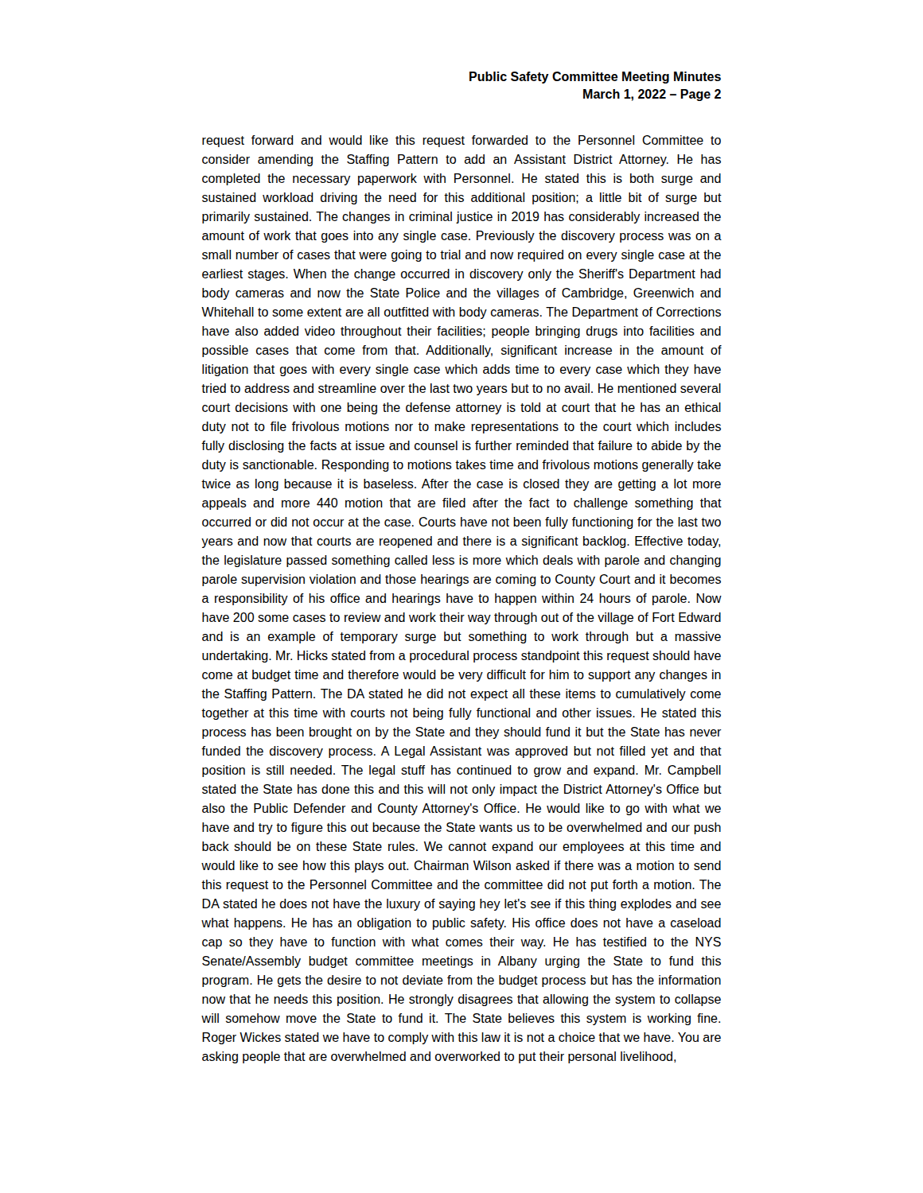Public Safety Committee Meeting Minutes March 1, 2022 – Page 2
request forward and would like this request forwarded to the Personnel Committee to consider amending the Staffing Pattern to add an Assistant District Attorney. He has completed the necessary paperwork with Personnel. He stated this is both surge and sustained workload driving the need for this additional position; a little bit of surge but primarily sustained. The changes in criminal justice in 2019 has considerably increased the amount of work that goes into any single case. Previously the discovery process was on a small number of cases that were going to trial and now required on every single case at the earliest stages. When the change occurred in discovery only the Sheriff's Department had body cameras and now the State Police and the villages of Cambridge, Greenwich and Whitehall to some extent are all outfitted with body cameras. The Department of Corrections have also added video throughout their facilities; people bringing drugs into facilities and possible cases that come from that. Additionally, significant increase in the amount of litigation that goes with every single case which adds time to every case which they have tried to address and streamline over the last two years but to no avail. He mentioned several court decisions with one being the defense attorney is told at court that he has an ethical duty not to file frivolous motions nor to make representations to the court which includes fully disclosing the facts at issue and counsel is further reminded that failure to abide by the duty is sanctionable. Responding to motions takes time and frivolous motions generally take twice as long because it is baseless. After the case is closed they are getting a lot more appeals and more 440 motion that are filed after the fact to challenge something that occurred or did not occur at the case. Courts have not been fully functioning for the last two years and now that courts are reopened and there is a significant backlog. Effective today, the legislature passed something called less is more which deals with parole and changing parole supervision violation and those hearings are coming to County Court and it becomes a responsibility of his office and hearings have to happen within 24 hours of parole. Now have 200 some cases to review and work their way through out of the village of Fort Edward and is an example of temporary surge but something to work through but a massive undertaking. Mr. Hicks stated from a procedural process standpoint this request should have come at budget time and therefore would be very difficult for him to support any changes in the Staffing Pattern. The DA stated he did not expect all these items to cumulatively come together at this time with courts not being fully functional and other issues. He stated this process has been brought on by the State and they should fund it but the State has never funded the discovery process. A Legal Assistant was approved but not filled yet and that position is still needed. The legal stuff has continued to grow and expand. Mr. Campbell stated the State has done this and this will not only impact the District Attorney's Office but also the Public Defender and County Attorney's Office. He would like to go with what we have and try to figure this out because the State wants us to be overwhelmed and our push back should be on these State rules. We cannot expand our employees at this time and would like to see how this plays out. Chairman Wilson asked if there was a motion to send this request to the Personnel Committee and the committee did not put forth a motion. The DA stated he does not have the luxury of saying hey let's see if this thing explodes and see what happens. He has an obligation to public safety. His office does not have a caseload cap so they have to function with what comes their way. He has testified to the NYS Senate/Assembly budget committee meetings in Albany urging the State to fund this program. He gets the desire to not deviate from the budget process but has the information now that he needs this position. He strongly disagrees that allowing the system to collapse will somehow move the State to fund it. The State believes this system is working fine. Roger Wickes stated we have to comply with this law it is not a choice that we have. You are asking people that are overwhelmed and overworked to put their personal livelihood,